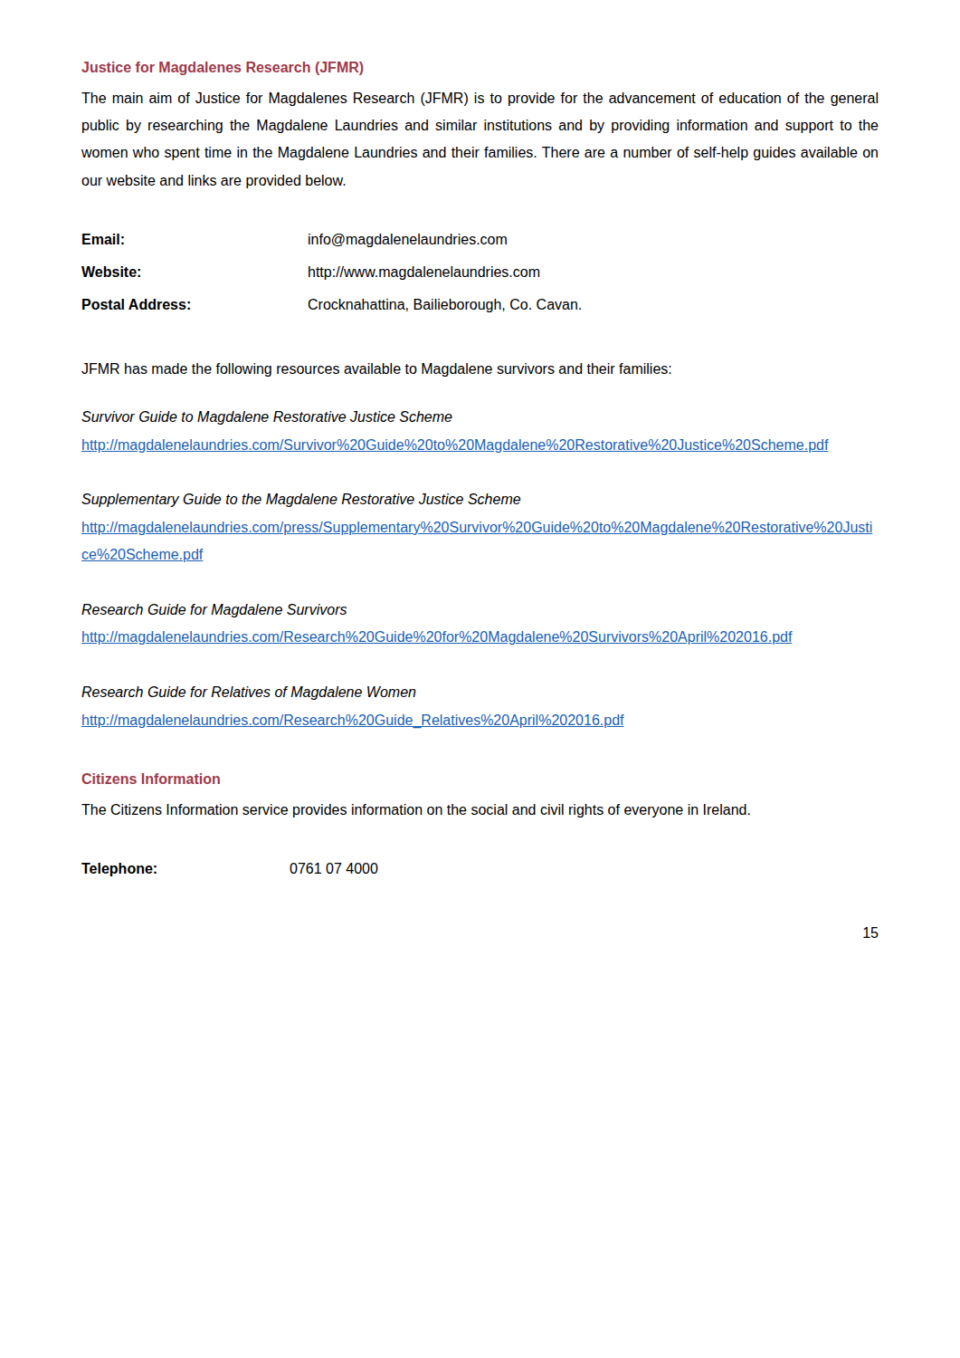Justice for Magdalenes Research (JFMR)
The main aim of Justice for Magdalenes Research (JFMR) is to provide for the advancement of education of the general public by researching the Magdalene Laundries and similar institutions and by providing information and support to the women who spent time in the Magdalene Laundries and their families. There are a number of self-help guides available on our website and links are provided below.
| Email: | info@magdalenelaundries.com |
| Website: | http://www.magdalenelaundries.com |
| Postal Address: | Crocknahattina, Bailieborough, Co. Cavan. |
JFMR has made the following resources available to Magdalene survivors and their families:
Survivor Guide to Magdalene Restorative Justice Scheme http://magdalenelaundries.com/Survivor%20Guide%20to%20Magdalene%20Restorative%20Justice%20Scheme.pdf
Supplementary Guide to the Magdalene Restorative Justice Scheme http://magdalenelaundries.com/press/Supplementary%20Survivor%20Guide%20to%20Magdalene%20Restorative%20Justice%20Scheme.pdf
Research Guide for Magdalene Survivors http://magdalenelaundries.com/Research%20Guide%20for%20Magdalene%20Survivors%20April%202016.pdf
Research Guide for Relatives of Magdalene Women http://magdalenelaundries.com/Research%20Guide_Relatives%20April%202016.pdf
Citizens Information
The Citizens Information service provides information on the social and civil rights of everyone in Ireland.
Telephone: 0761 07 4000
15